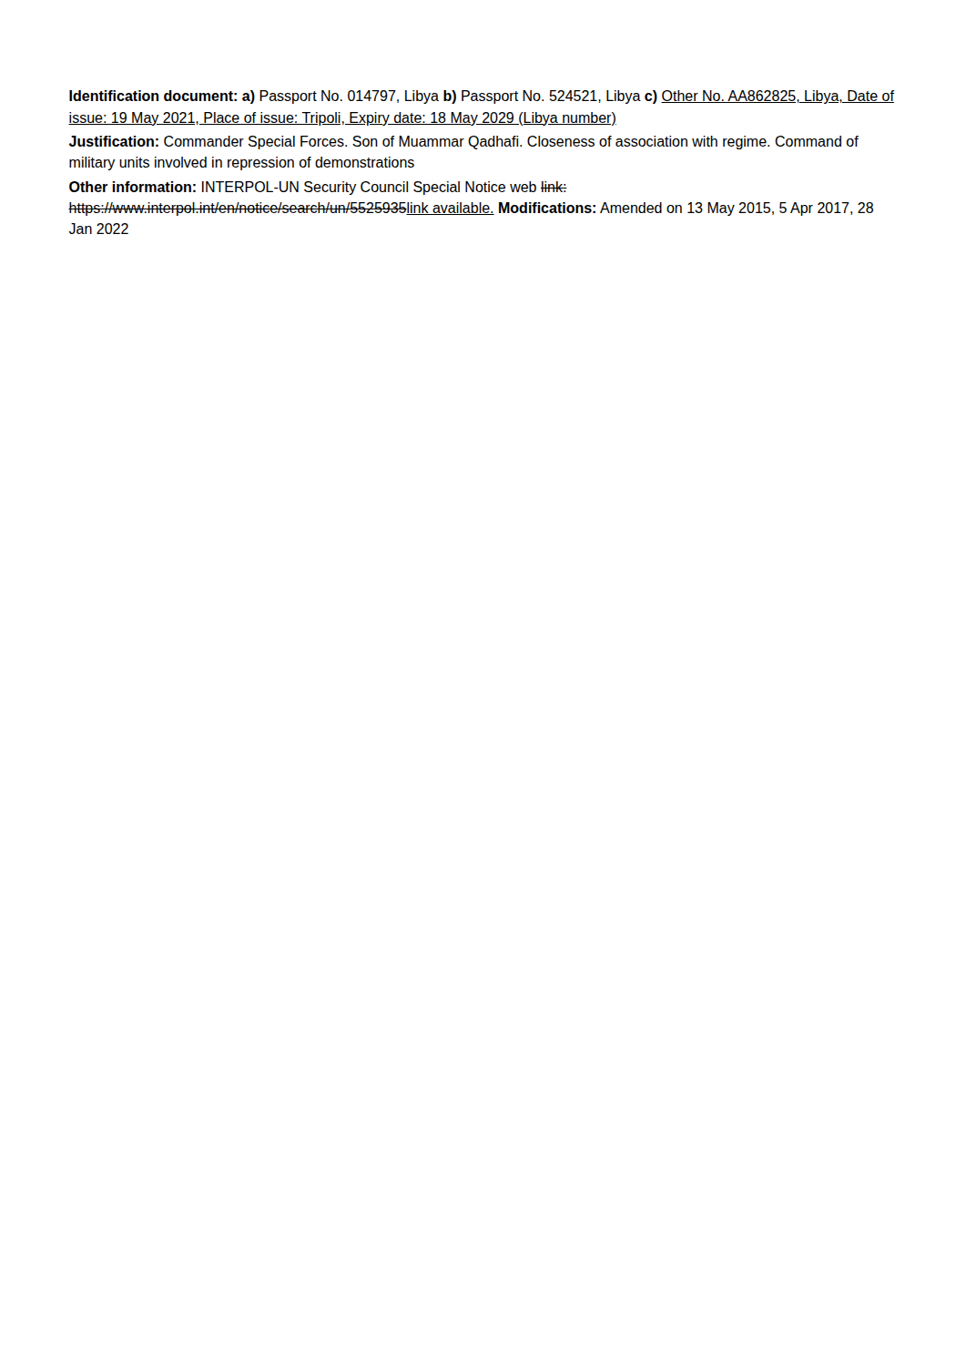Identification document: a) Passport No. 014797, Libya b) Passport No. 524521, Libya c) Other No. AA862825, Libya, Date of issue: 19 May 2021, Place of issue: Tripoli, Expiry date: 18 May 2029 (Libya number)
Justification: Commander Special Forces. Son of Muammar Qadhafi. Closeness of association with regime. Command of military units involved in repression of demonstrations
Other information: INTERPOL-UN Security Council Special Notice web link: https://www.interpol.int/en/notice/search/un/5525935 link available. Modifications: Amended on 13 May 2015, 5 Apr 2017, 28 Jan 2022